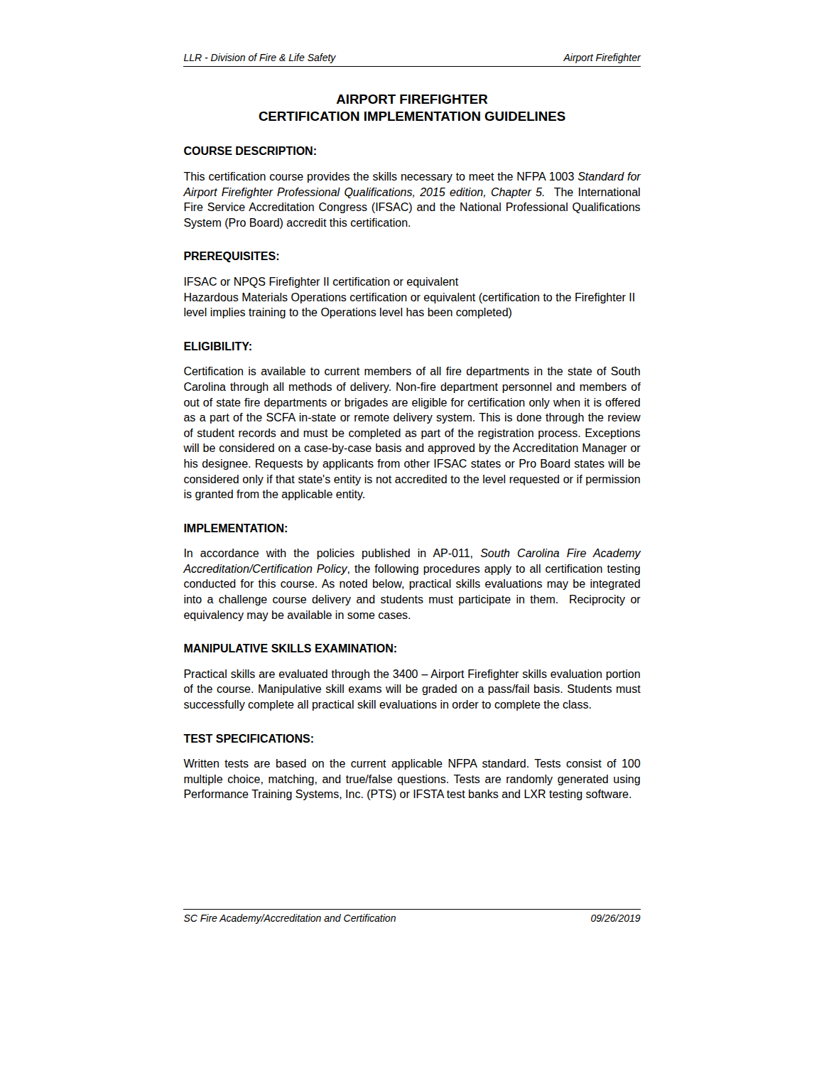LLR - Division of Fire & Life Safety
Airport Firefighter
AIRPORT FIREFIGHTER
CERTIFICATION IMPLEMENTATION GUIDELINES
Course Description:
This certification course provides the skills necessary to meet the NFPA 1003 Standard for Airport Firefighter Professional Qualifications, 2015 edition, Chapter 5. The International Fire Service Accreditation Congress (IFSAC) and the National Professional Qualifications System (Pro Board) accredit this certification.
Prerequisites:
IFSAC or NPQS Firefighter II certification or equivalent
Hazardous Materials Operations certification or equivalent (certification to the Firefighter II level implies training to the Operations level has been completed)
Eligibility:
Certification is available to current members of all fire departments in the state of South Carolina through all methods of delivery. Non-fire department personnel and members of out of state fire departments or brigades are eligible for certification only when it is offered as a part of the SCFA in-state or remote delivery system. This is done through the review of student records and must be completed as part of the registration process. Exceptions will be considered on a case-by-case basis and approved by the Accreditation Manager or his designee. Requests by applicants from other IFSAC states or Pro Board states will be considered only if that state's entity is not accredited to the level requested or if permission is granted from the applicable entity.
Implementation:
In accordance with the policies published in AP-011, South Carolina Fire Academy Accreditation/Certification Policy, the following procedures apply to all certification testing conducted for this course. As noted below, practical skills evaluations may be integrated into a challenge course delivery and students must participate in them. Reciprocity or equivalency may be available in some cases.
Manipulative Skills Examination:
Practical skills are evaluated through the 3400 – Airport Firefighter skills evaluation portion of the course. Manipulative skill exams will be graded on a pass/fail basis. Students must successfully complete all practical skill evaluations in order to complete the class.
Test Specifications:
Written tests are based on the current applicable NFPA standard. Tests consist of 100 multiple choice, matching, and true/false questions. Tests are randomly generated using Performance Training Systems, Inc. (PTS) or IFSTA test banks and LXR testing software.
SC Fire Academy/Accreditation and Certification
09/26/2019